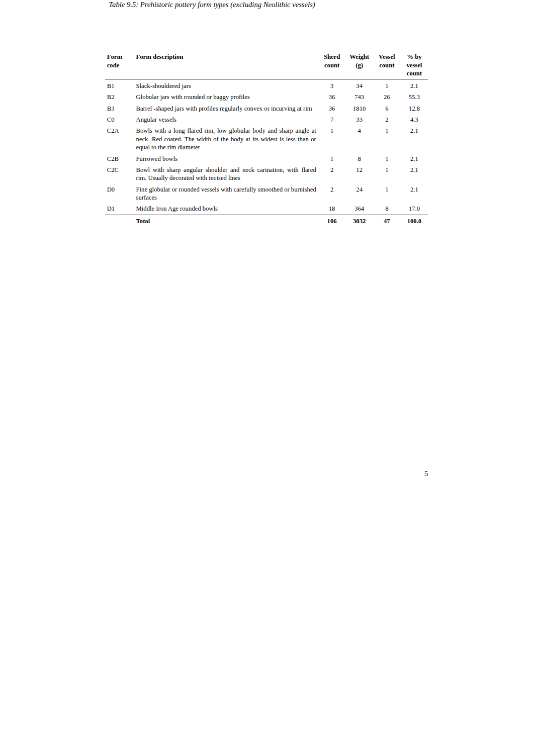Table 9.5: Prehistoric pottery form types (excluding Neolithic vessels)
| Form code | Form description | Sherd count | Weight (g) | Vessel count | % by vessel count |
| --- | --- | --- | --- | --- | --- |
| B1 | Slack-shouldered jars | 3 | 34 | 1 | 2.1 |
| B2 | Globular jars with rounded or baggy profiles | 36 | 743 | 26 | 55.3 |
| B3 | Barrel -shaped jars with profiles regularly convex or incurving at rim | 36 | 1810 | 6 | 12.8 |
| C0 | Angular vessels | 7 | 33 | 2 | 4.3 |
| C2A | Bowls with a long flared rim, low globular body and sharp angle at neck. Red-coated. The width of the body at its widest is less than or equal to the rim diameter | 1 | 4 | 1 | 2.1 |
| C2B | Furrowed bowls | 1 | 8 | 1 | 2.1 |
| C2C | Bowl with sharp angular shoulder and neck carination, with flared rim. Usually decorated with incised lines | 2 | 12 | 1 | 2.1 |
| D0 | Fine globular or rounded vessels with carefully smoothed or burnished surfaces | 2 | 24 | 1 | 2.1 |
| D1 | Middle Iron Age rounded bowls | 18 | 364 | 8 | 17.0 |
| | Total | 106 | 3032 | 47 | 100.0 |
5